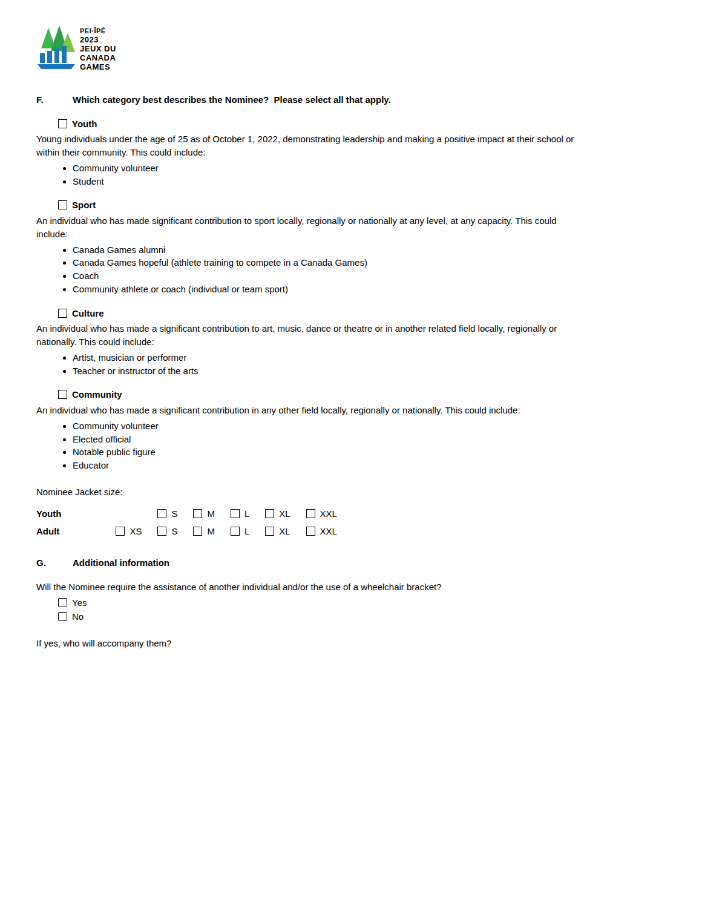PEI·ÎPÉ
2023
JEUX DU
CANADA
GAMES
F. Which category best describes the Nominee? Please select all that apply.
Youth
Young individuals under the age of 25 as of October 1, 2022, demonstrating leadership and making a positive impact at their school or within their community. This could include:
Community volunteer
Student
Sport
An individual who has made significant contribution to sport locally, regionally or nationally at any level, at any capacity. This could include:
Canada Games alumni
Canada Games hopeful (athlete training to compete in a Canada Games)
Coach
Community athlete or coach (individual or team sport)
Culture
An individual who has made a significant contribution to art, music, dance or theatre or in another related field locally, regionally or nationally. This could include:
Artist, musician or performer
Teacher or instructor of the arts
Community
An individual who has made a significant contribution in any other field locally, regionally or nationally. This could include:
Community volunteer
Elected official
Notable public figure
Educator
Nominee Jacket size:
| Youth | | S | M | L | XL | XXL |
| Adult | XS | S | M | L | XL | XXL |
G. Additional information
Will the Nominee require the assistance of another individual and/or the use of a wheelchair bracket?
Yes
No
If yes, who will accompany them?